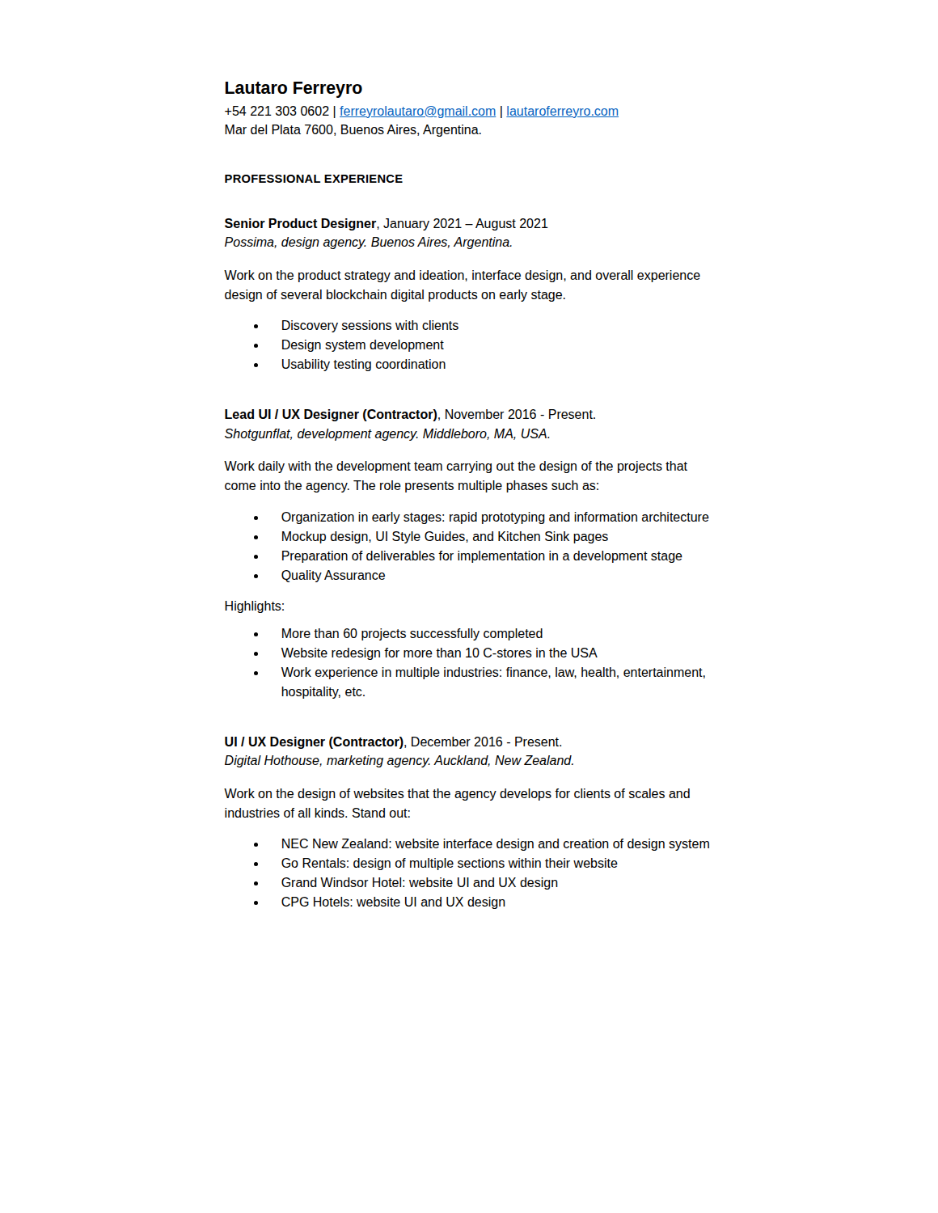Lautaro Ferreyro
+54 221 303 0602 | ferreyrolautaro@gmail.com | lautaroferreyro.com
Mar del Plata 7600, Buenos Aires, Argentina.
PROFESSIONAL EXPERIENCE
Senior Product Designer, January 2021 – August 2021
Possima, design agency. Buenos Aires, Argentina.
Work on the product strategy and ideation, interface design, and overall experience design of several blockchain digital products on early stage.
Discovery sessions with clients
Design system development
Usability testing coordination
Lead UI / UX Designer (Contractor), November 2016 - Present.
Shotgunflat, development agency. Middleboro, MA, USA.
Work daily with the development team carrying out the design of the projects that come into the agency. The role presents multiple phases such as:
Organization in early stages: rapid prototyping and information architecture
Mockup design, UI Style Guides, and Kitchen Sink pages
Preparation of deliverables for implementation in a development stage
Quality Assurance
Highlights:
More than 60 projects successfully completed
Website redesign for more than 10 C-stores in the USA
Work experience in multiple industries: finance, law, health, entertainment, hospitality, etc.
UI / UX Designer (Contractor), December 2016 - Present.
Digital Hothouse, marketing agency. Auckland, New Zealand.
Work on the design of websites that the agency develops for clients of scales and industries of all kinds. Stand out:
NEC New Zealand: website interface design and creation of design system
Go Rentals: design of multiple sections within their website
Grand Windsor Hotel: website UI and UX design
CPG Hotels: website UI and UX design